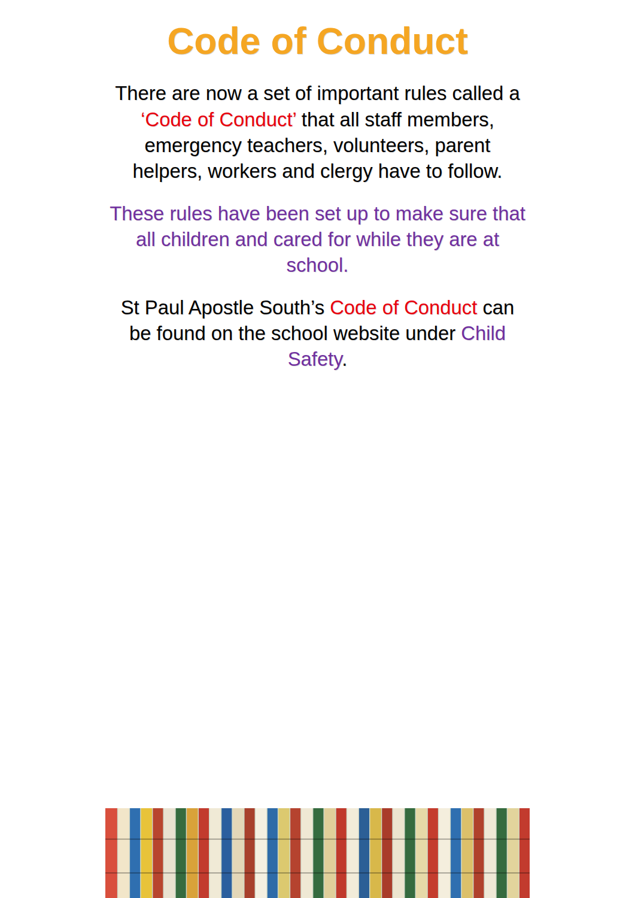Code of Conduct
There are now a set of important rules called a ‘Code of Conduct’ that all staff members, emergency teachers, volunteers, parent helpers, workers and clergy have to follow.
These rules have been set up to make sure that all children and cared for while they are at school.
St Paul Apostle South’s Code of Conduct can be found on the school website under Child Safety.
Decorated fence pickets